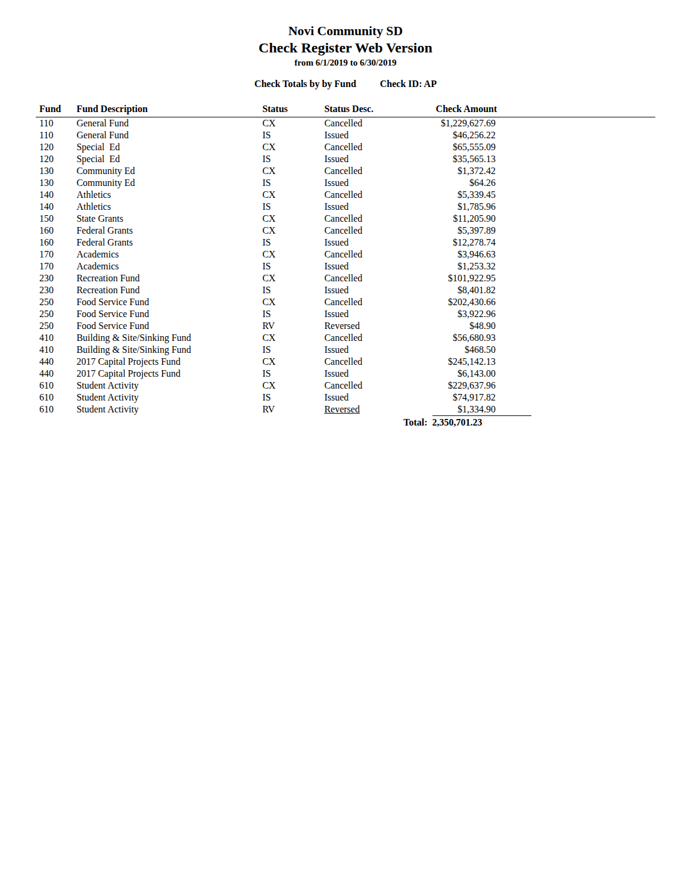Novi Community SD
Check Register Web Version
from 6/1/2019 to 6/30/2019
Check Totals by by Fund Check ID: AP
| Fund | Fund Description | Status | Status Desc. | Check Amount | |
| --- | --- | --- | --- | --- | --- |
| 110 | General Fund | CX | Cancelled | $1,229,627.69 | |
| 110 | General Fund | IS | Issued | $46,256.22 | |
| 120 | Special Ed | CX | Cancelled | $65,555.09 | |
| 120 | Special Ed | IS | Issued | $35,565.13 | |
| 130 | Community Ed | CX | Cancelled | $1,372.42 | |
| 130 | Community Ed | IS | Issued | $64.26 | |
| 140 | Athletics | CX | Cancelled | $5,339.45 | |
| 140 | Athletics | IS | Issued | $1,785.96 | |
| 150 | State Grants | CX | Cancelled | $11,205.90 | |
| 160 | Federal Grants | CX | Cancelled | $5,397.89 | |
| 160 | Federal Grants | IS | Issued | $12,278.74 | |
| 170 | Academics | CX | Cancelled | $3,946.63 | |
| 170 | Academics | IS | Issued | $1,253.32 | |
| 230 | Recreation Fund | CX | Cancelled | $101,922.95 | |
| 230 | Recreation Fund | IS | Issued | $8,401.82 | |
| 250 | Food Service Fund | CX | Cancelled | $202,430.66 | |
| 250 | Food Service Fund | IS | Issued | $3,922.96 | |
| 250 | Food Service Fund | RV | Reversed | $48.90 | |
| 410 | Building & Site/Sinking Fund | CX | Cancelled | $56,680.93 | |
| 410 | Building & Site/Sinking Fund | IS | Issued | $468.50 | |
| 440 | 2017 Capital Projects Fund | CX | Cancelled | $245,142.13 | |
| 440 | 2017 Capital Projects Fund | IS | Issued | $6,143.00 | |
| 610 | Student Activity | CX | Cancelled | $229,637.96 | |
| 610 | Student Activity | IS | Issued | $74,917.82 | |
| 610 | Student Activity | RV | Reversed | $1,334.90 | |
| | | | Total: | 2,350,701.23 | |